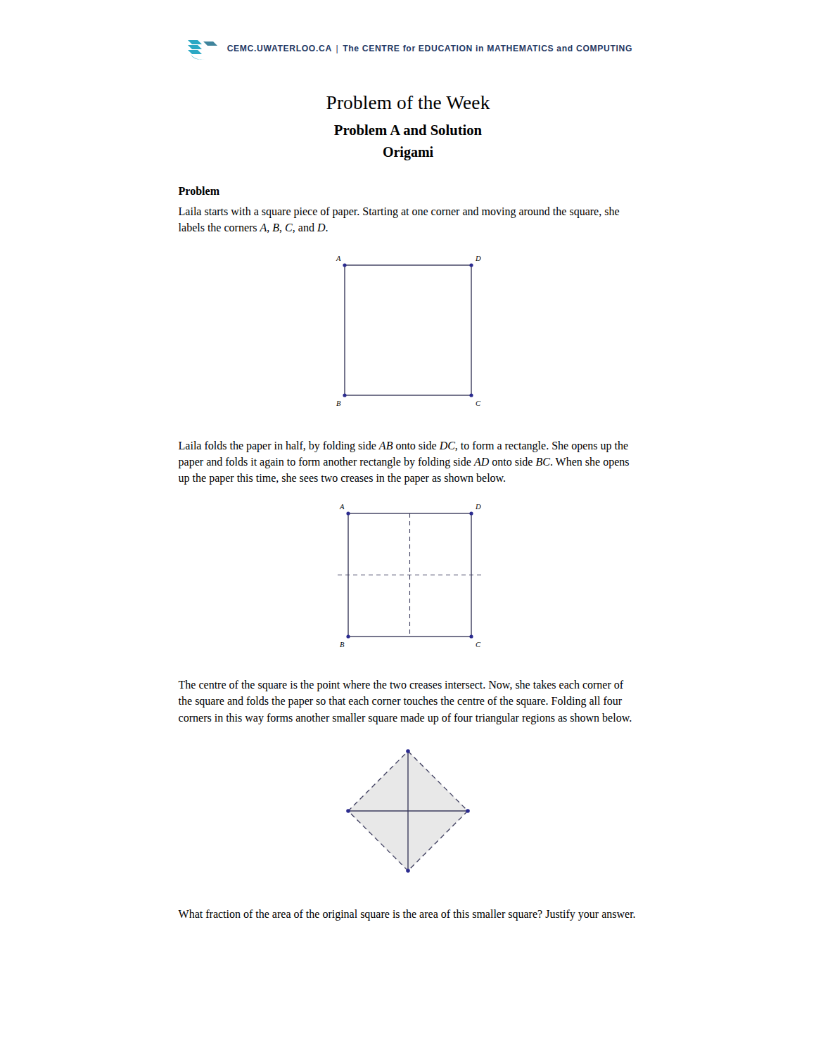CEMC.UWATERLOO.CA|The CENTRE for EDUCATION in MATHEMATICS and COMPUTING
Problem of the Week
Problem A and Solution
Origami
Problem
Laila starts with a square piece of paper. Starting at one corner and moving around the square, she labels the corners A, B, C, and D.
A D B C
Laila folds the paper in half, by folding side AB onto side DC, to form a rectangle. She opens up the paper and folds it again to form another rectangle by folding side AD onto side BC. When she opens up the paper this time, she sees two creases in the paper as shown below.
A D B C
The centre of the square is the point where the two creases intersect. Now, she takes each corner of the square and folds the paper so that each corner touches the centre of the square. Folding all four corners in this way forms another smaller square made up of four triangular regions as shown below.
What fraction of the area of the original square is the area of this smaller square? Justify your answer.